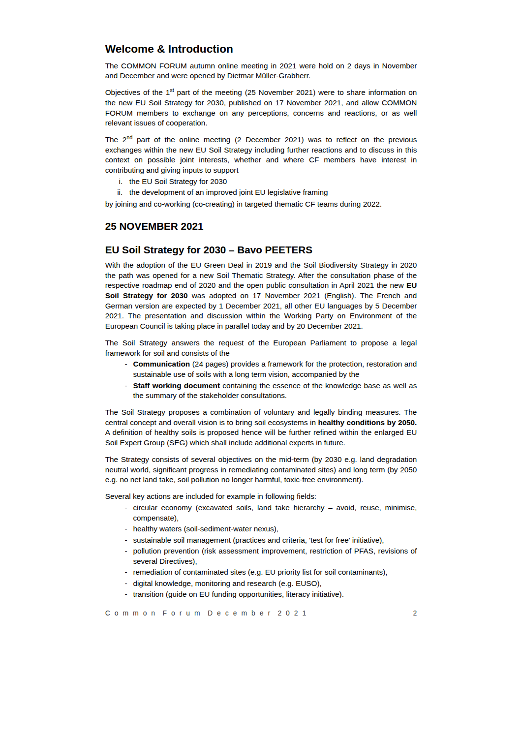Welcome & Introduction
The COMMON FORUM autumn online meeting in 2021 were hold on 2 days in November and December and were opened by Dietmar Müller-Grabherr.
Objectives of the 1st part of the meeting (25 November 2021) were to share information on the new EU Soil Strategy for 2030, published on 17 November 2021, and allow COMMON FORUM members to exchange on any perceptions, concerns and reactions, or as well relevant issues of cooperation.
The 2nd part of the online meeting (2 December 2021) was to reflect on the previous exchanges within the new EU Soil Strategy including further reactions and to discuss in this context on possible joint interests, whether and where CF members have interest in contributing and giving inputs to support
the EU Soil Strategy for 2030
the development of an improved joint EU legislative framing
by joining and co-working (co-creating) in targeted thematic CF teams during 2022.
25 NOVEMBER 2021
EU Soil Strategy for 2030 – Bavo PEETERS
With the adoption of the EU Green Deal in 2019 and the Soil Biodiversity Strategy in 2020 the path was opened for a new Soil Thematic Strategy. After the consultation phase of the respective roadmap end of 2020 and the open public consultation in April 2021 the new EU Soil Strategy for 2030 was adopted on 17 November 2021 (English). The French and German version are expected by 1 December 2021, all other EU languages by 5 December 2021. The presentation and discussion within the Working Party on Environment of the European Council is taking place in parallel today and by 20 December 2021.
The Soil Strategy answers the request of the European Parliament to propose a legal framework for soil and consists of the
Communication (24 pages) provides a framework for the protection, restoration and sustainable use of soils with a long term vision, accompanied by the
Staff working document containing the essence of the knowledge base as well as the summary of the stakeholder consultations.
The Soil Strategy proposes a combination of voluntary and legally binding measures. The central concept and overall vision is to bring soil ecosystems in healthy conditions by 2050. A definition of healthy soils is proposed hence will be further refined within the enlarged EU Soil Expert Group (SEG) which shall include additional experts in future.
The Strategy consists of several objectives on the mid-term (by 2030 e.g. land degradation neutral world, significant progress in remediating contaminated sites) and long term (by 2050 e.g. no net land take, soil pollution no longer harmful, toxic-free environment).
Several key actions are included for example in following fields:
circular economy (excavated soils, land take hierarchy – avoid, reuse, minimise, compensate),
healthy waters (soil-sediment-water nexus),
sustainable soil management (practices and criteria, 'test for free' initiative),
pollution prevention (risk assessment improvement, restriction of PFAS, revisions of several Directives),
remediation of contaminated sites (e.g. EU priority list for soil contaminants),
digital knowledge, monitoring and research (e.g. EUSO),
transition (guide on EU funding opportunities, literacy initiative).
C o m m o n F o r u m D e c e m b e r 2 0 2 1 2